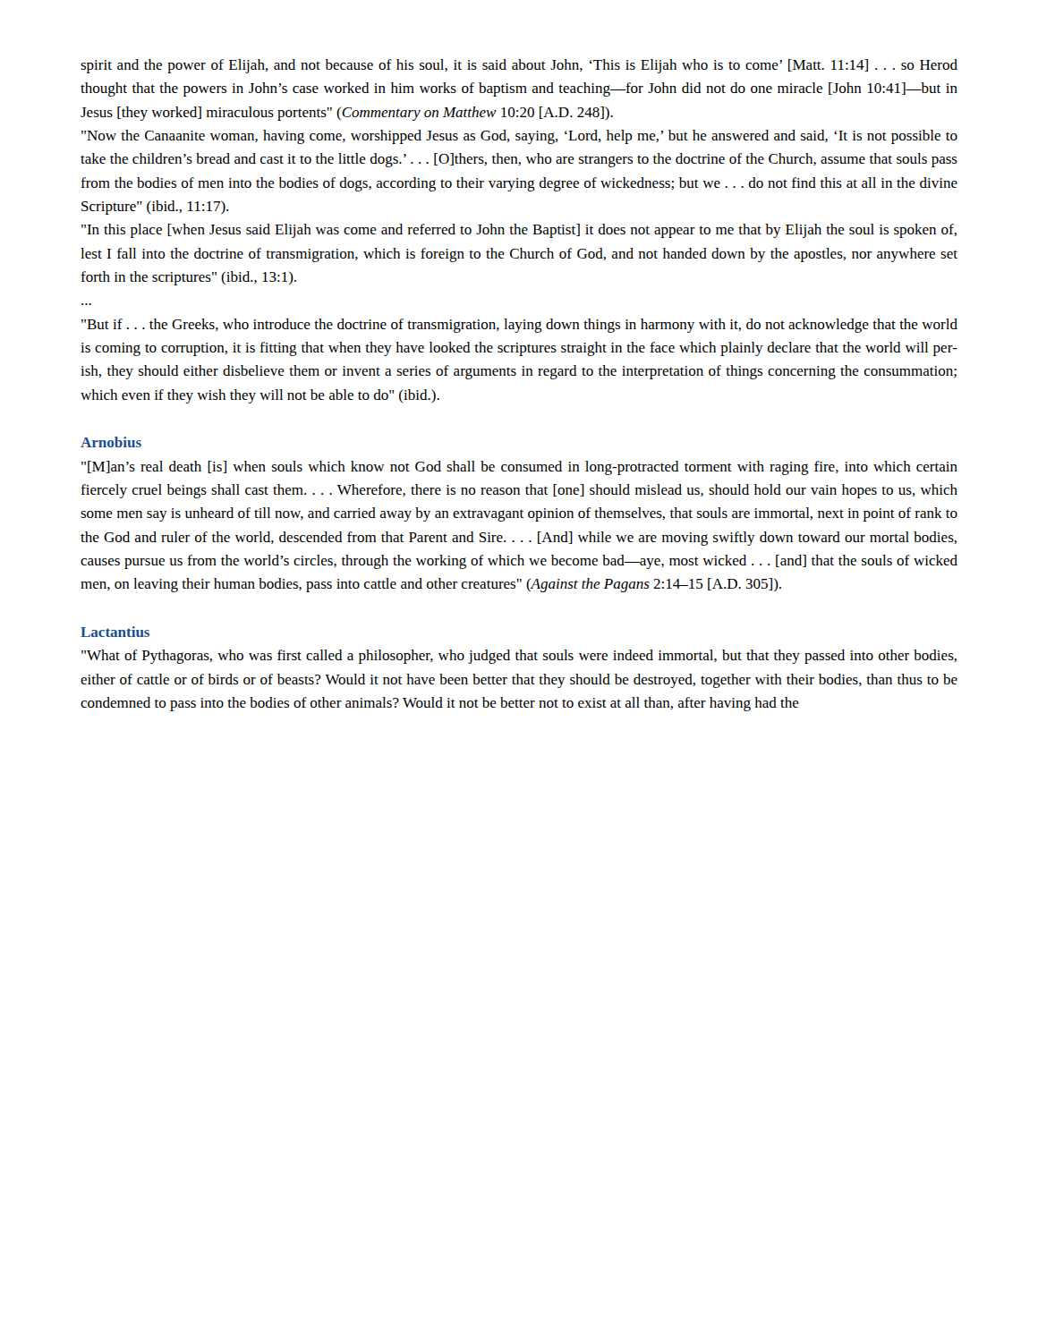spirit and the power of Elijah, and not because of his soul, it is said about John, ‘This is Elijah who is to come’ [Matt. 11:14] . . . so Herod thought that the powers in John’s case worked in him works of baptism and teaching—for John did not do one miracle [John 10:41]—but in Jesus [they worked] miraculous portents" (Commentary on Matthew 10:20 [A.D. 248]).
"Now the Canaanite woman, having come, worshipped Jesus as God, saying, ‘Lord, help me,’ but he answered and said, ‘It is not possible to take the children’s bread and cast it to the little dogs.’ . . . [O]thers, then, who are strangers to the doctrine of the Church, assume that souls pass from the bodies of men into the bodies of dogs, according to their varying degree of wickedness; but we . . . do not find this at all in the divine Scripture" (ibid., 11:17).
"In this place [when Jesus said Elijah was come and referred to John the Baptist] it does not appear to me that by Elijah the soul is spoken of, lest I fall into the doctrine of transmigration, which is foreign to the Church of God, and not handed down by the apostles, nor anywhere set forth in the scriptures" (ibid., 13:1).
...
"But if . . . the Greeks, who introduce the doctrine of transmigration, laying down things in harmony with it, do not acknowledge that the world is coming to corruption, it is fitting that when they have looked the scriptures straight in the face which plainly declare that the world will perish, they should either disbelieve them or invent a series of arguments in regard to the interpretation of things concerning the consummation; which even if they wish they will not be able to do" (ibid.).
Arnobius
"[M]an’s real death [is] when souls which know not God shall be consumed in long-protracted torment with raging fire, into which certain fiercely cruel beings shall cast them. . . . Wherefore, there is no reason that [one] should mislead us, should hold our vain hopes to us, which some men say is unheard of till now, and carried away by an extravagant opinion of themselves, that souls are immortal, next in point of rank to the God and ruler of the world, descended from that Parent and Sire. . . . [And] while we are moving swiftly down toward our mortal bodies, causes pursue us from the world’s circles, through the working of which we become bad—aye, most wicked . . . [and] that the souls of wicked men, on leaving their human bodies, pass into cattle and other creatures" (Against the Pagans 2:14–15 [A.D. 305]).
Lactantius
"What of Pythagoras, who was first called a philosopher, who judged that souls were indeed immortal, but that they passed into other bodies, either of cattle or of birds or of beasts? Would it not have been better that they should be destroyed, together with their bodies, than thus to be condemned to pass into the bodies of other animals? Would it not be better not to exist at all than, after having had the